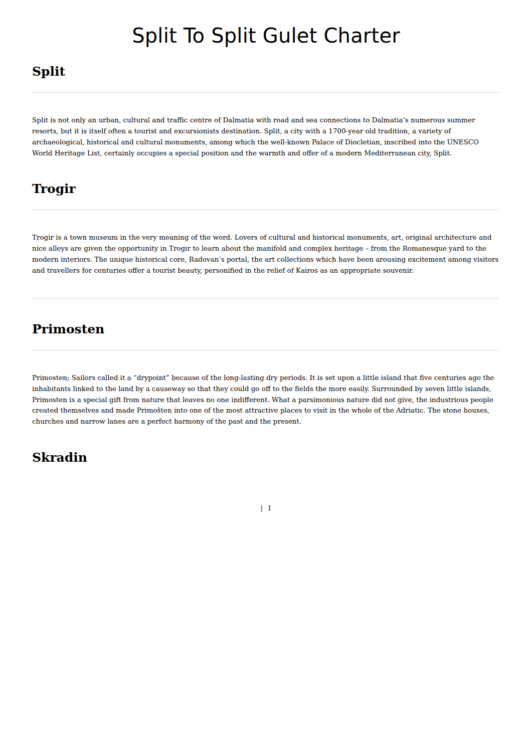Split To Split Gulet Charter
Split
Split is not only an urban, cultural and traffic centre of Dalmatia with road and sea connections to Dalmatia’s numerous summer resorts, but it is itself often a tourist and excursionists destination. Split, a city with a 1700-year old tradition, a variety of archaeological, historical and cultural monuments, among which the well-known Palace of Diocletian, inscribed into the UNESCO World Heritage List, certainly occupies a special position and the warmth and offer of a modern Mediterranean city, Split.
Trogir
Trogir is a town museum in the very meaning of the word. Lovers of cultural and historical monuments, art, original architecture and nice alleys are given the opportunity in Trogir to learn about the manifold and complex heritage – from the Romanesque yard to the modern interiors. The unique historical core, Radovan’s portal, the art collections which have been arousing excitement among visitors and travellers for centuries offer a tourist beauty, personified in the relief of Kairos as an appropriate souvenir.
Primosten
Primosten; Sailors called it a “drypoint” because of the long-lasting dry periods. It is set upon a little island that five centuries ago the inhabitants linked to the land by a causeway so that they could go off to the fields the more easily. Surrounded by seven little islands, Primosten is a special gift from nature that leaves no one indifferent. What a parsimonious nature did not give, the industrious people created themselves and made Primošten into one of the most attractive places to visit in the whole of the Adriatic. The stone houses, churches and narrow lanes are a perfect harmony of the past and the present.
Skradin
|1